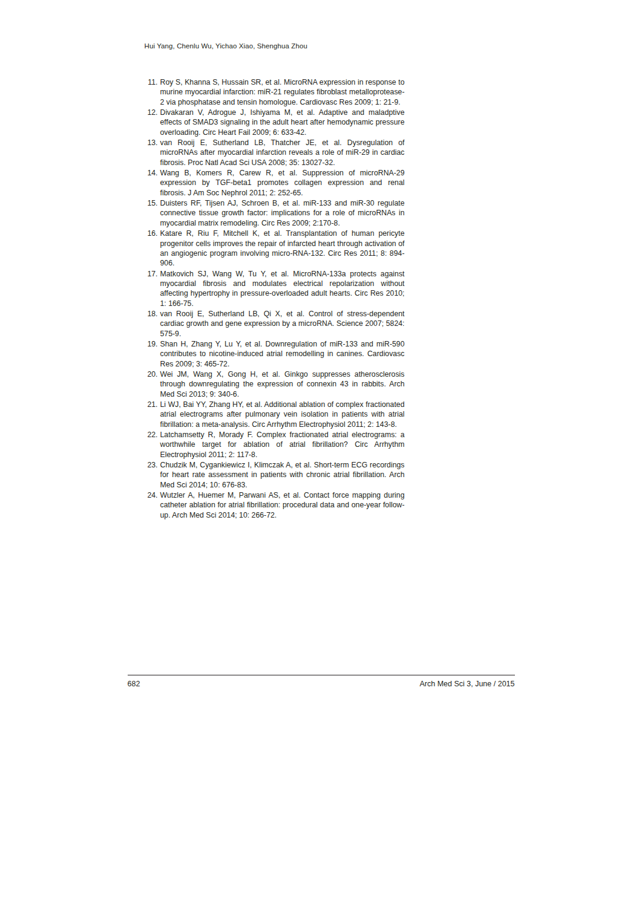Hui Yang, Chenlu Wu, Yichao Xiao, Shenghua Zhou
11. Roy S, Khanna S, Hussain SR, et al. MicroRNA expression in response to murine myocardial infarction: miR-21 regulates fibroblast metalloprotease-2 via phosphatase and tensin homologue. Cardiovasc Res 2009; 1: 21-9.
12. Divakaran V, Adrogue J, Ishiyama M, et al. Adaptive and maladptive effects of SMAD3 signaling in the adult heart after hemodynamic pressure overloading. Circ Heart Fail 2009; 6: 633-42.
13. van Rooij E, Sutherland LB, Thatcher JE, et al. Dysregulation of microRNAs after myocardial infarction reveals a role of miR-29 in cardiac fibrosis. Proc Natl Acad Sci USA 2008; 35: 13027-32.
14. Wang B, Komers R, Carew R, et al. Suppression of microRNA-29 expression by TGF-beta1 promotes collagen expression and renal fibrosis. J Am Soc Nephrol 2011; 2: 252-65.
15. Duisters RF, Tijsen AJ, Schroen B, et al. miR-133 and miR-30 regulate connective tissue growth factor: implications for a role of microRNAs in myocardial matrix remodeling. Circ Res 2009; 2:170-8.
16. Katare R, Riu F, Mitchell K, et al. Transplantation of human pericyte progenitor cells improves the repair of infarcted heart through activation of an angiogenic program involving micro-RNA-132. Circ Res 2011; 8: 894-906.
17. Matkovich SJ, Wang W, Tu Y, et al. MicroRNA-133a protects against myocardial fibrosis and modulates electrical repolarization without affecting hypertrophy in pressure-overloaded adult hearts. Circ Res 2010; 1: 166-75.
18. van Rooij E, Sutherland LB, Qi X, et al. Control of stress-dependent cardiac growth and gene expression by a microRNA. Science 2007; 5824: 575-9.
19. Shan H, Zhang Y, Lu Y, et al. Downregulation of miR-133 and miR-590 contributes to nicotine-induced atrial remodelling in canines. Cardiovasc Res 2009; 3: 465-72.
20. Wei JM, Wang X, Gong H, et al. Ginkgo suppresses atherosclerosis through downregulating the expression of connexin 43 in rabbits. Arch Med Sci 2013; 9: 340-6.
21. Li WJ, Bai YY, Zhang HY, et al. Additional ablation of complex fractionated atrial electrograms after pulmonary vein isolation in patients with atrial fibrillation: a meta-analysis. Circ Arrhythm Electrophysiol 2011; 2: 143-8.
22. Latchamsetty R, Morady F. Complex fractionated atrial electrograms: a worthwhile target for ablation of atrial fibrillation? Circ Arrhythm Electrophysiol 2011; 2: 117-8.
23. Chudzik M, Cygankiewicz I, Klimczak A, et al. Short-term ECG recordings for heart rate assessment in patients with chronic atrial fibrillation. Arch Med Sci 2014; 10: 676-83.
24. Wutzler A, Huemer M, Parwani AS, et al. Contact force mapping during catheter ablation for atrial fibrillation: procedural data and one-year follow-up. Arch Med Sci 2014; 10: 266-72.
682 Arch Med Sci 3, June / 2015